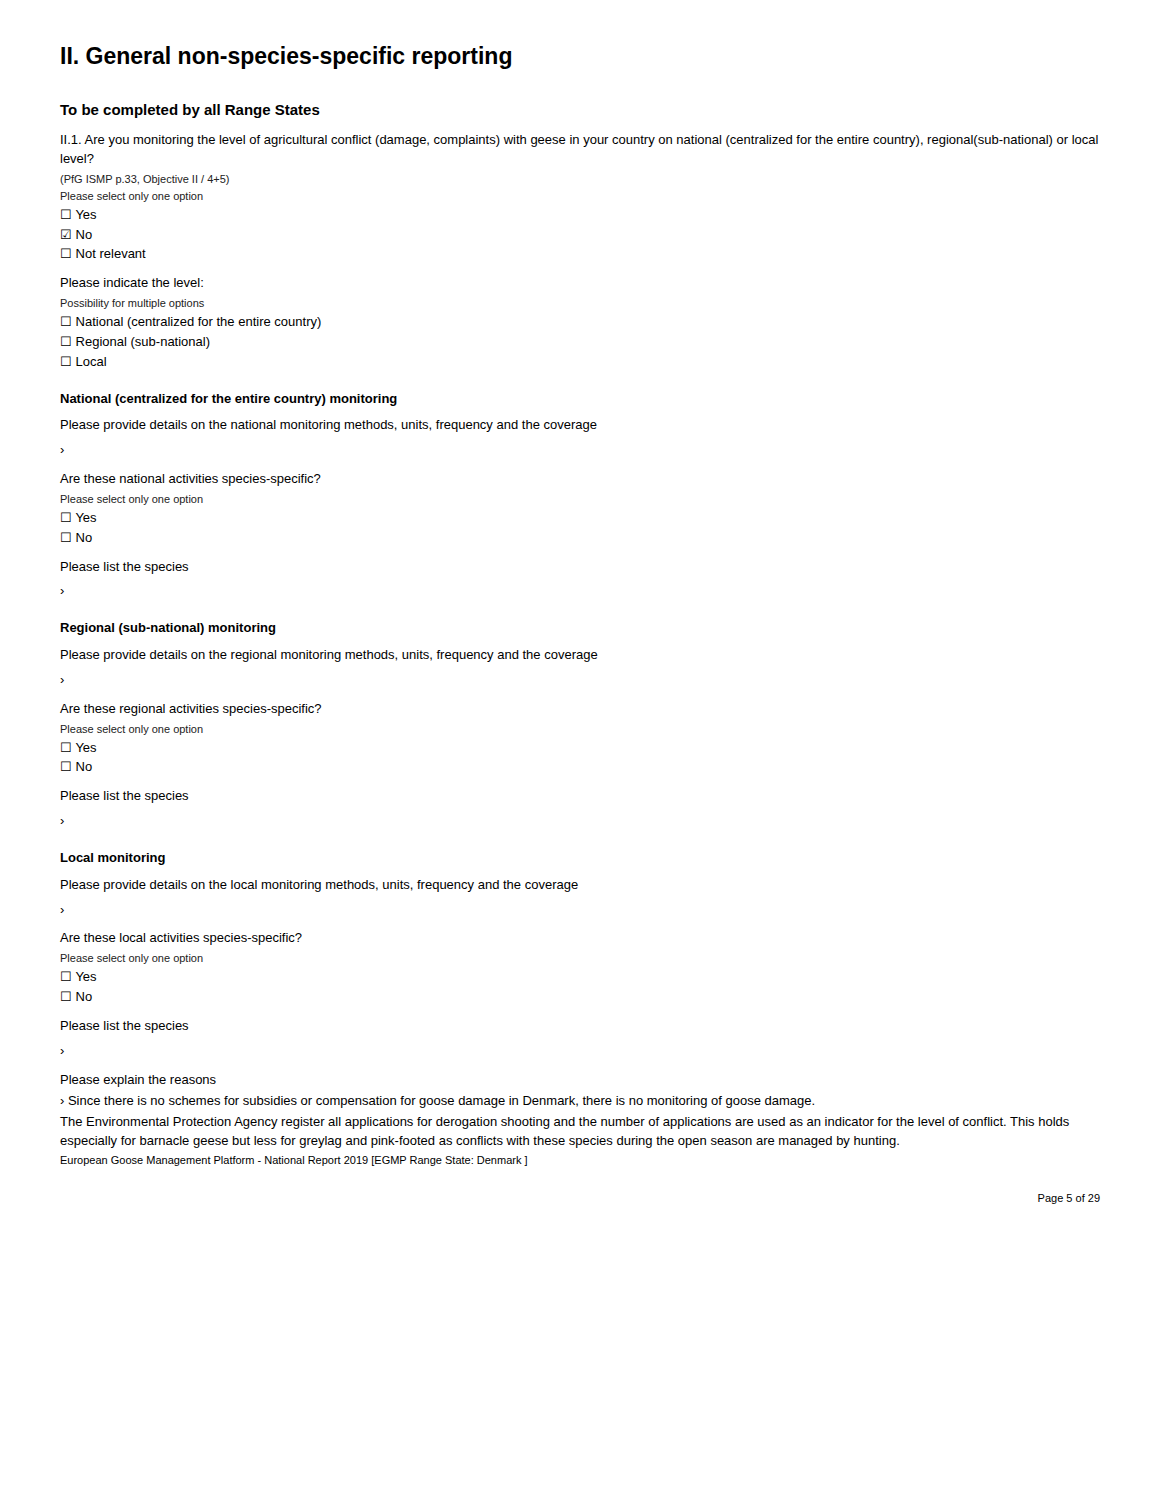II. General non-species-specific reporting
To be completed by all Range States
II.1. Are you monitoring the level of agricultural conflict (damage, complaints) with geese in your country on national (centralized for the entire country), regional(sub-national) or local level?
(PfG ISMP p.33, Objective II / 4+5)
Please select only one option
☐ Yes
☑ No
☐ Not relevant
Please indicate the level:
Possibility for multiple options
☐ National (centralized for the entire country)
☐ Regional (sub-national)
☐ Local
National (centralized for the entire country) monitoring
Please provide details on the national monitoring methods, units, frequency and the coverage
›
Are these national activities species-specific?
Please select only one option
☐ Yes
☐ No
Please list the species
›
Regional (sub-national) monitoring
Please provide details on the regional monitoring methods, units, frequency and the coverage
›
Are these regional activities species-specific?
Please select only one option
☐ Yes
☐ No
Please list the species
›
Local monitoring
Please provide details on the local monitoring methods, units, frequency and the coverage
›
Are these local activities species-specific?
Please select only one option
☐ Yes
☐ No
Please list the species
›
Please explain the reasons
› Since there is no schemes for subsidies or compensation for goose damage in Denmark, there is no monitoring of goose damage.
The Environmental Protection Agency register all applications for derogation shooting and the number of applications are used as an indicator for the level of conflict. This holds especially for barnacle geese but less for greylag and pink-footed as conflicts with these species during the open season are managed by hunting.
European Goose Management Platform - National Report 2019 [EGMP Range State: Denmark ]
Page 5 of 29